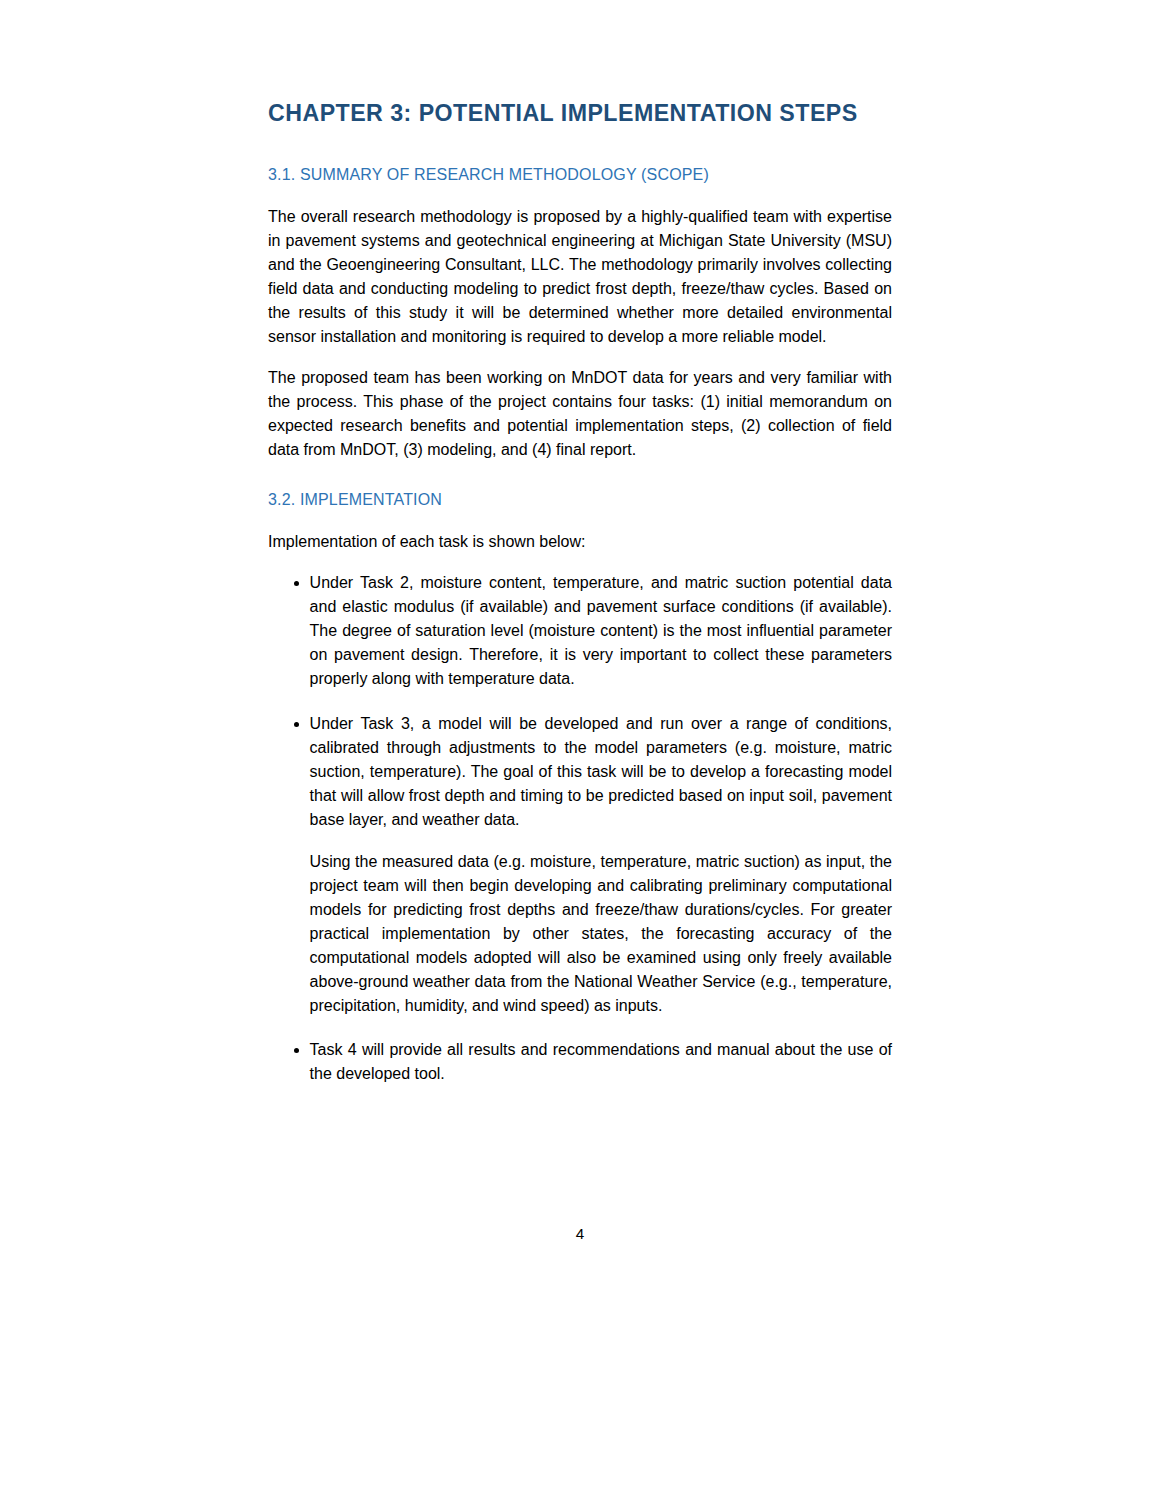CHAPTER 3: POTENTIAL IMPLEMENTATION STEPS
3.1. SUMMARY OF RESEARCH METHODOLOGY (SCOPE)
The overall research methodology is proposed by a highly-qualified team with expertise in pavement systems and geotechnical engineering at Michigan State University (MSU) and the Geoengineering Consultant, LLC. The methodology primarily involves collecting field data and conducting modeling to predict frost depth, freeze/thaw cycles. Based on the results of this study it will be determined whether more detailed environmental sensor installation and monitoring is required to develop a more reliable model.
The proposed team has been working on MnDOT data for years and very familiar with the process. This phase of the project contains four tasks: (1) initial memorandum on expected research benefits and potential implementation steps, (2) collection of field data from MnDOT, (3) modeling, and (4) final report.
3.2. IMPLEMENTATION
Implementation of each task is shown below:
Under Task 2, moisture content, temperature, and matric suction potential data and elastic modulus (if available) and pavement surface conditions (if available). The degree of saturation level (moisture content) is the most influential parameter on pavement design. Therefore, it is very important to collect these parameters properly along with temperature data.
Under Task 3, a model will be developed and run over a range of conditions, calibrated through adjustments to the model parameters (e.g. moisture, matric suction, temperature). The goal of this task will be to develop a forecasting model that will allow frost depth and timing to be predicted based on input soil, pavement base layer, and weather data.
Using the measured data (e.g. moisture, temperature, matric suction) as input, the project team will then begin developing and calibrating preliminary computational models for predicting frost depths and freeze/thaw durations/cycles. For greater practical implementation by other states, the forecasting accuracy of the computational models adopted will also be examined using only freely available above-ground weather data from the National Weather Service (e.g., temperature, precipitation, humidity, and wind speed) as inputs.
Task 4 will provide all results and recommendations and manual about the use of the developed tool.
4